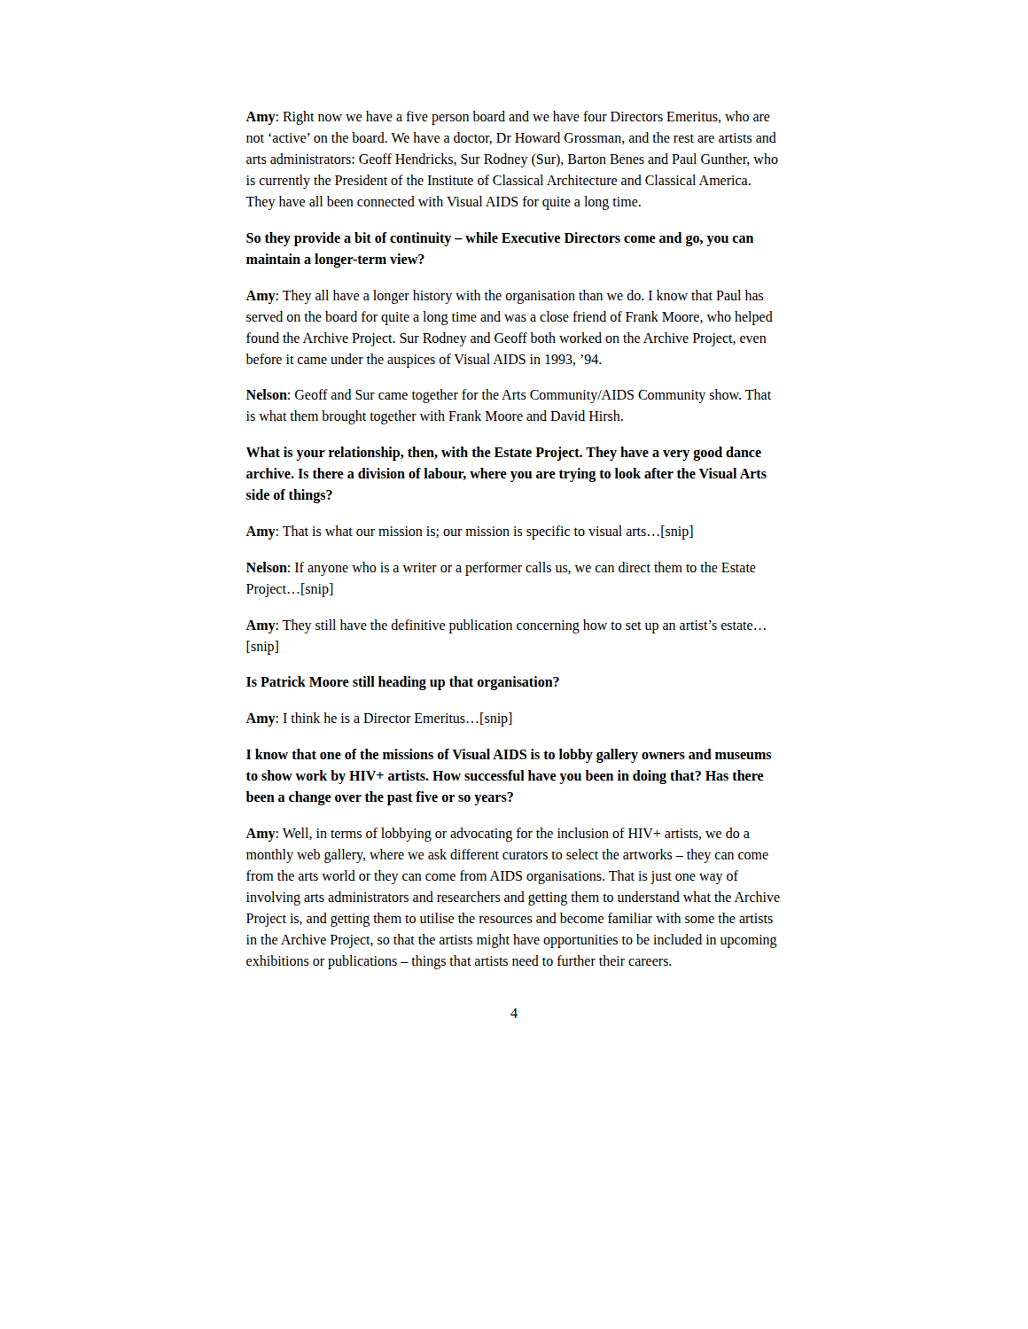Amy: Right now we have a five person board and we have four Directors Emeritus, who are not ‘active’ on the board. We have a doctor, Dr Howard Grossman, and the rest are artists and arts administrators: Geoff Hendricks, Sur Rodney (Sur), Barton Benes and Paul Gunther, who is currently the President of the Institute of Classical Architecture and Classical America. They have all been connected with Visual AIDS for quite a long time.
So they provide a bit of continuity – while Executive Directors come and go, you can maintain a longer-term view?
Amy: They all have a longer history with the organisation than we do. I know that Paul has served on the board for quite a long time and was a close friend of Frank Moore, who helped found the Archive Project. Sur Rodney and Geoff both worked on the Archive Project, even before it came under the auspices of Visual AIDS in 1993, ’94.
Nelson: Geoff and Sur came together for the Arts Community/AIDS Community show. That is what them brought together with Frank Moore and David Hirsh.
What is your relationship, then, with the Estate Project. They have a very good dance archive. Is there a division of labour, where you are trying to look after the Visual Arts side of things?
Amy: That is what our mission is; our mission is specific to visual arts…[snip]
Nelson: If anyone who is a writer or a performer calls us, we can direct them to the Estate Project…[snip]
Amy: They still have the definitive publication concerning how to set up an artist’s estate…[snip]
Is Patrick Moore still heading up that organisation?
Amy: I think he is a Director Emeritus…[snip]
I know that one of the missions of Visual AIDS is to lobby gallery owners and museums to show work by HIV+ artists. How successful have you been in doing that? Has there been a change over the past five or so years?
Amy: Well, in terms of lobbying or advocating for the inclusion of HIV+ artists, we do a monthly web gallery, where we ask different curators to select the artworks – they can come from the arts world or they can come from AIDS organisations. That is just one way of involving arts administrators and researchers and getting them to understand what the Archive Project is, and getting them to utilise the resources and become familiar with some the artists in the Archive Project, so that the artists might have opportunities to be included in upcoming exhibitions or publications – things that artists need to further their careers.
4